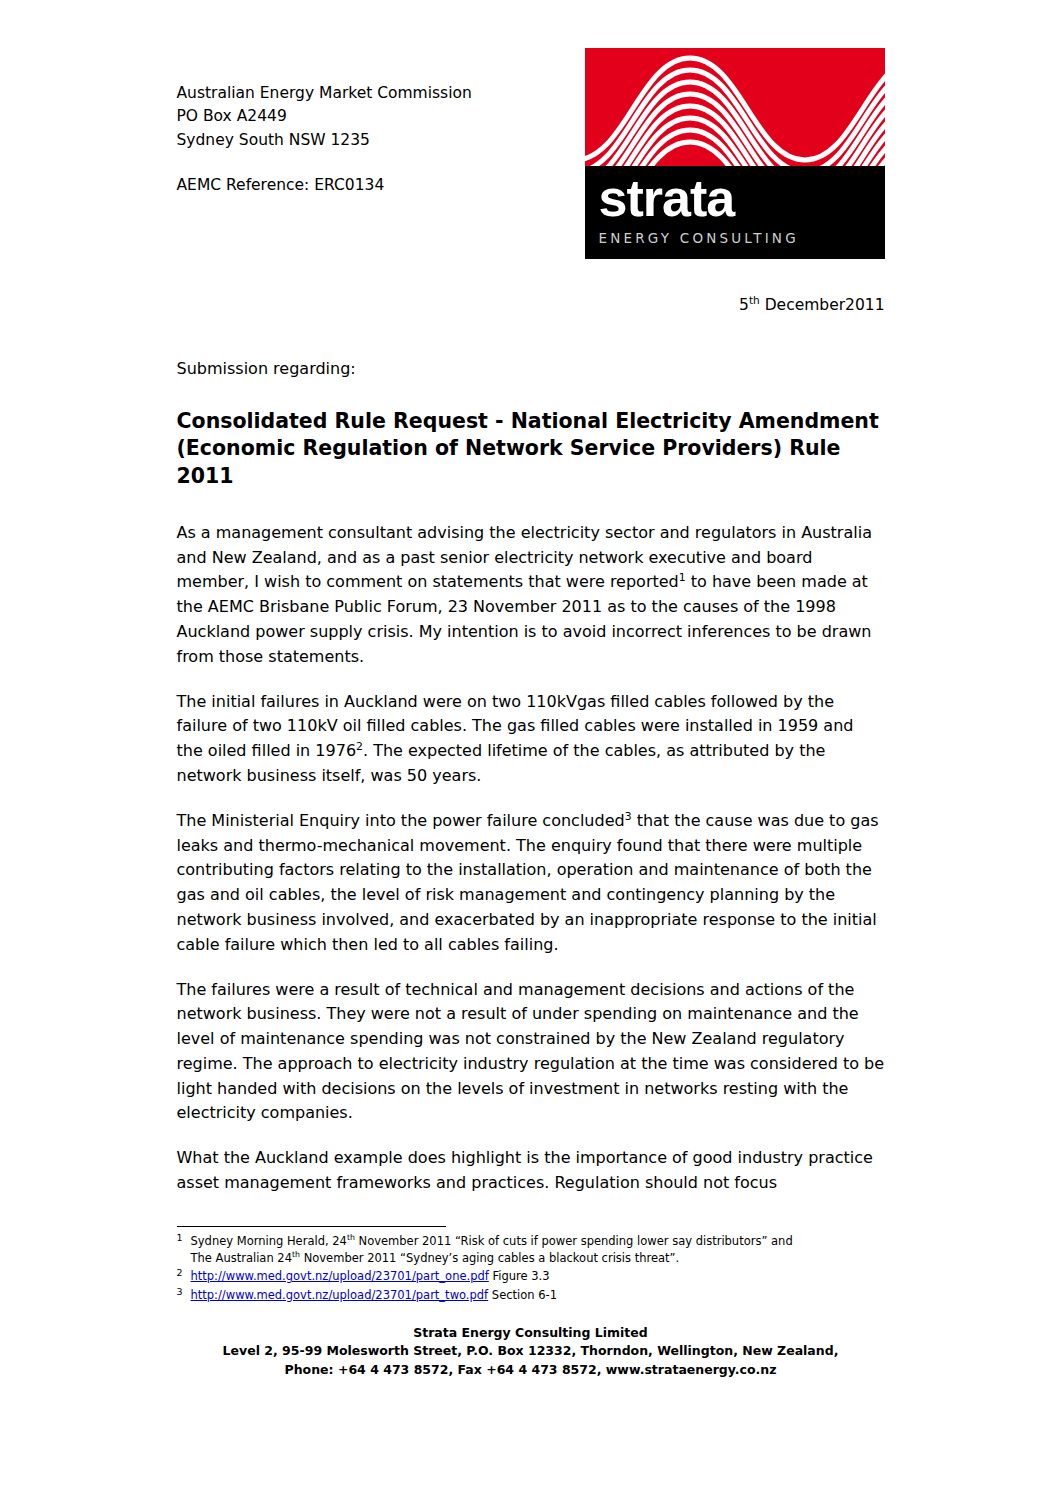Australian Energy Market Commission
PO Box A2449
Sydney South NSW 1235
AEMC Reference: ERC0134
strata ENERGY CONSULTING
5th December2011
Submission regarding:
Consolidated Rule Request - National Electricity Amendment (Economic Regulation of Network Service Providers) Rule 2011
As a management consultant advising the electricity sector and regulators in Australia and New Zealand, and as a past senior electricity network executive and board member, I wish to comment on statements that were reported1 to have been made at the AEMC Brisbane Public Forum, 23 November 2011 as to the causes of the 1998 Auckland power supply crisis. My intention is to avoid incorrect inferences to be drawn from those statements.
The initial failures in Auckland were on two 110kVgas filled cables followed by the failure of two 110kV oil filled cables. The gas filled cables were installed in 1959 and the oiled filled in 19762. The expected lifetime of the cables, as attributed by the network business itself, was 50 years.
The Ministerial Enquiry into the power failure concluded3 that the cause was due to gas leaks and thermo-mechanical movement. The enquiry found that there were multiple contributing factors relating to the installation, operation and maintenance of both the gas and oil cables, the level of risk management and contingency planning by the network business involved, and exacerbated by an inappropriate response to the initial cable failure which then led to all cables failing.
The failures were a result of technical and management decisions and actions of the network business. They were not a result of under spending on maintenance and the level of maintenance spending was not constrained by the New Zealand regulatory regime. The approach to electricity industry regulation at the time was considered to be light handed with decisions on the levels of investment in networks resting with the electricity companies.
What the Auckland example does highlight is the importance of good industry practice asset management frameworks and practices. Regulation should not focus
1 Sydney Morning Herald, 24th November 2011 “Risk of cuts if power spending lower say distributors” and The Australian 24th November 2011 “Sydney’s aging cables a blackout crisis threat”.
2 http://www.med.govt.nz/upload/23701/part_one.pdf Figure 3.3
3 http://www.med.govt.nz/upload/23701/part_two.pdf Section 6-1
Strata Energy Consulting Limited
Level 2, 95-99 Molesworth Street, P.O. Box 12332, Thorndon, Wellington, New Zealand,
Phone: +64 4 473 8572, Fax +64 4 473 8572, www.strataenergy.co.nz